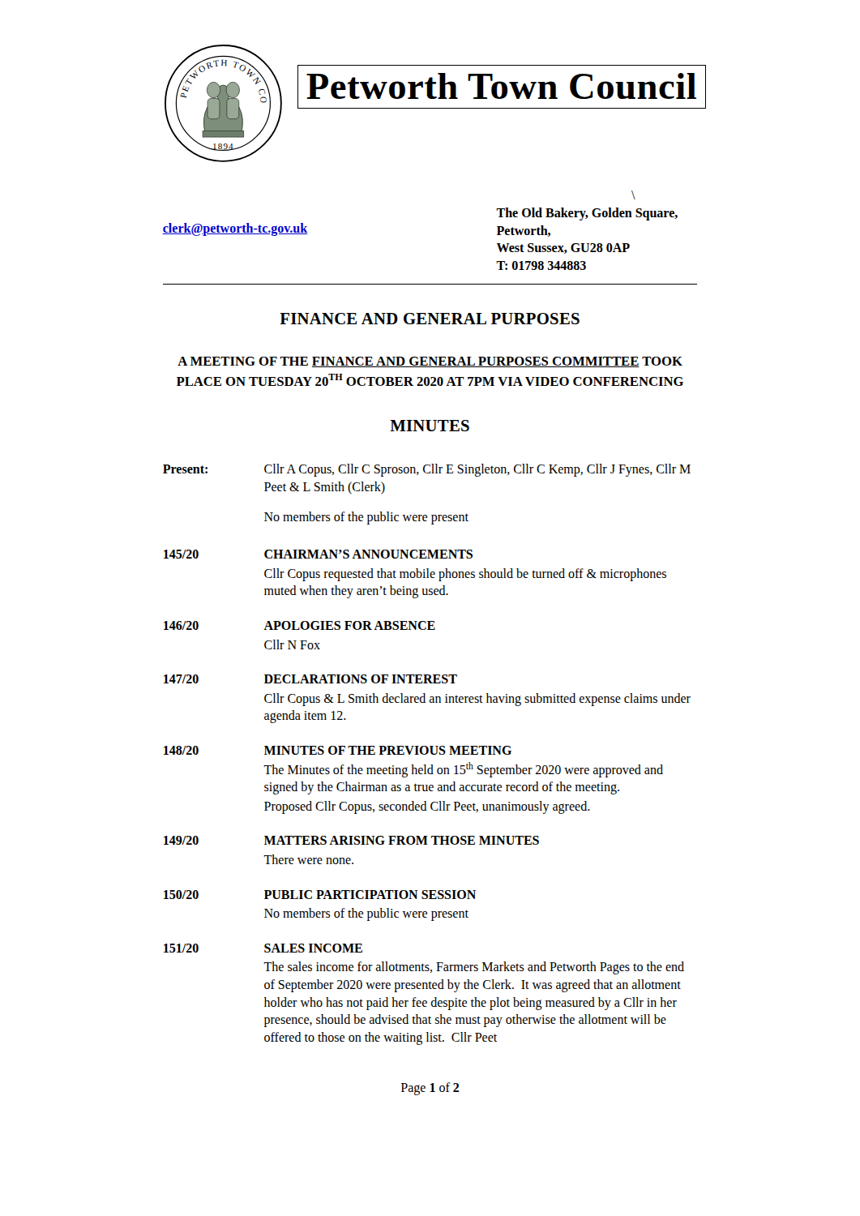PETWORTH TOWN COUNCIL 1894
Petworth Town Council
clerk@petworth-tc.gov.uk
\
The Old Bakery, Golden Square,
Petworth,
West Sussex, GU28 0AP
T: 01798 344883
FINANCE AND GENERAL PURPOSES
A MEETING OF THE FINANCE AND GENERAL PURPOSES COMMITTEE TOOK
PLACE ON TUESDAY 20TH OCTOBER 2020 AT 7PM VIA VIDEO CONFERENCING
MINUTES
Present:
Cllr A Copus, Cllr C Sproson, Cllr E Singleton, Cllr C Kemp, Cllr J Fynes, Cllr M Peet & L Smith (Clerk)
No members of the public were present
145/20
Chairman’s Announcements
Cllr Copus requested that mobile phones should be turned off & microphones muted when they aren’t being used.
146/20
Apologies for Absence
Cllr N Fox
147/20
Declarations of Interest
Cllr Copus & L Smith declared an interest having submitted expense claims under agenda item 12.
148/20
Minutes of the Previous Meeting
The Minutes of the meeting held on 15th September 2020 were approved and signed by the Chairman as a true and accurate record of the meeting.
Proposed Cllr Copus, seconded Cllr Peet, unanimously agreed.
149/20
Matters Arising from Those Minutes
There were none.
150/20
Public Participation Session
No members of the public were present
151/20
Sales Income
The sales income for allotments, Farmers Markets and Petworth Pages to the end of September 2020 were presented by the Clerk. It was agreed that an allotment holder who has not paid her fee despite the plot being measured by a Cllr in her presence, should be advised that she must pay otherwise the allotment will be offered to those on the waiting list. Cllr Peet
Page 1 of 2